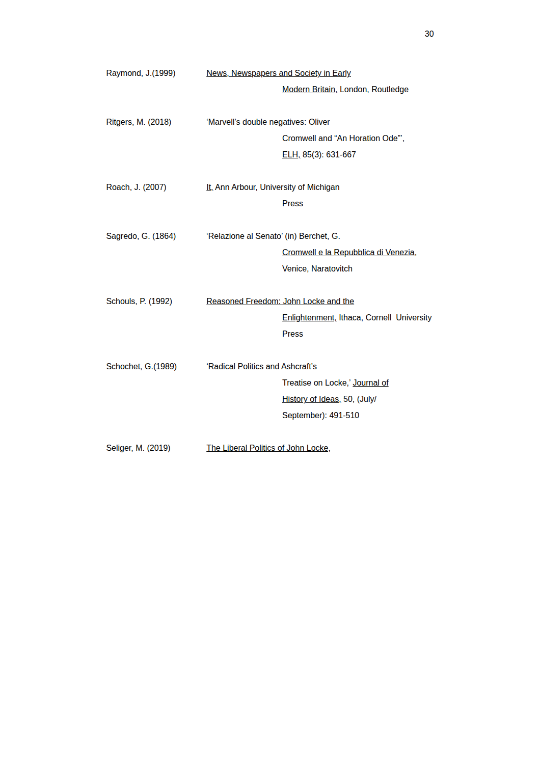30
| Raymond, J.(1999) | News, Newspapers and Society in Early Modern Britain, London, Routledge |
| Ritgers, M. (2018) | ‘Marvell’s double negatives: Oliver Cromwell and “An Horation Ode”’, ELH, 85(3): 631-667 |
| Roach, J. (2007) | It, Ann Arbour, University of Michigan Press |
| Sagredo, G. (1864) | ‘Relazione al Senato’ (in) Berchet, G. Cromwell e la Repubblica di Venezia, Venice, Naratovitch |
| Schouls, P. (1992) | Reasoned Freedom: John Locke and the Enlightenment, Ithaca, Cornell University Press |
| Schochet, G.(1989) | ‘Radical Politics and Ashcraft’s Treatise on Locke,’ Journal of History of Ideas, 50, (July/ September): 491-510 |
| Seliger, M. (2019) | The Liberal Politics of John Locke, |